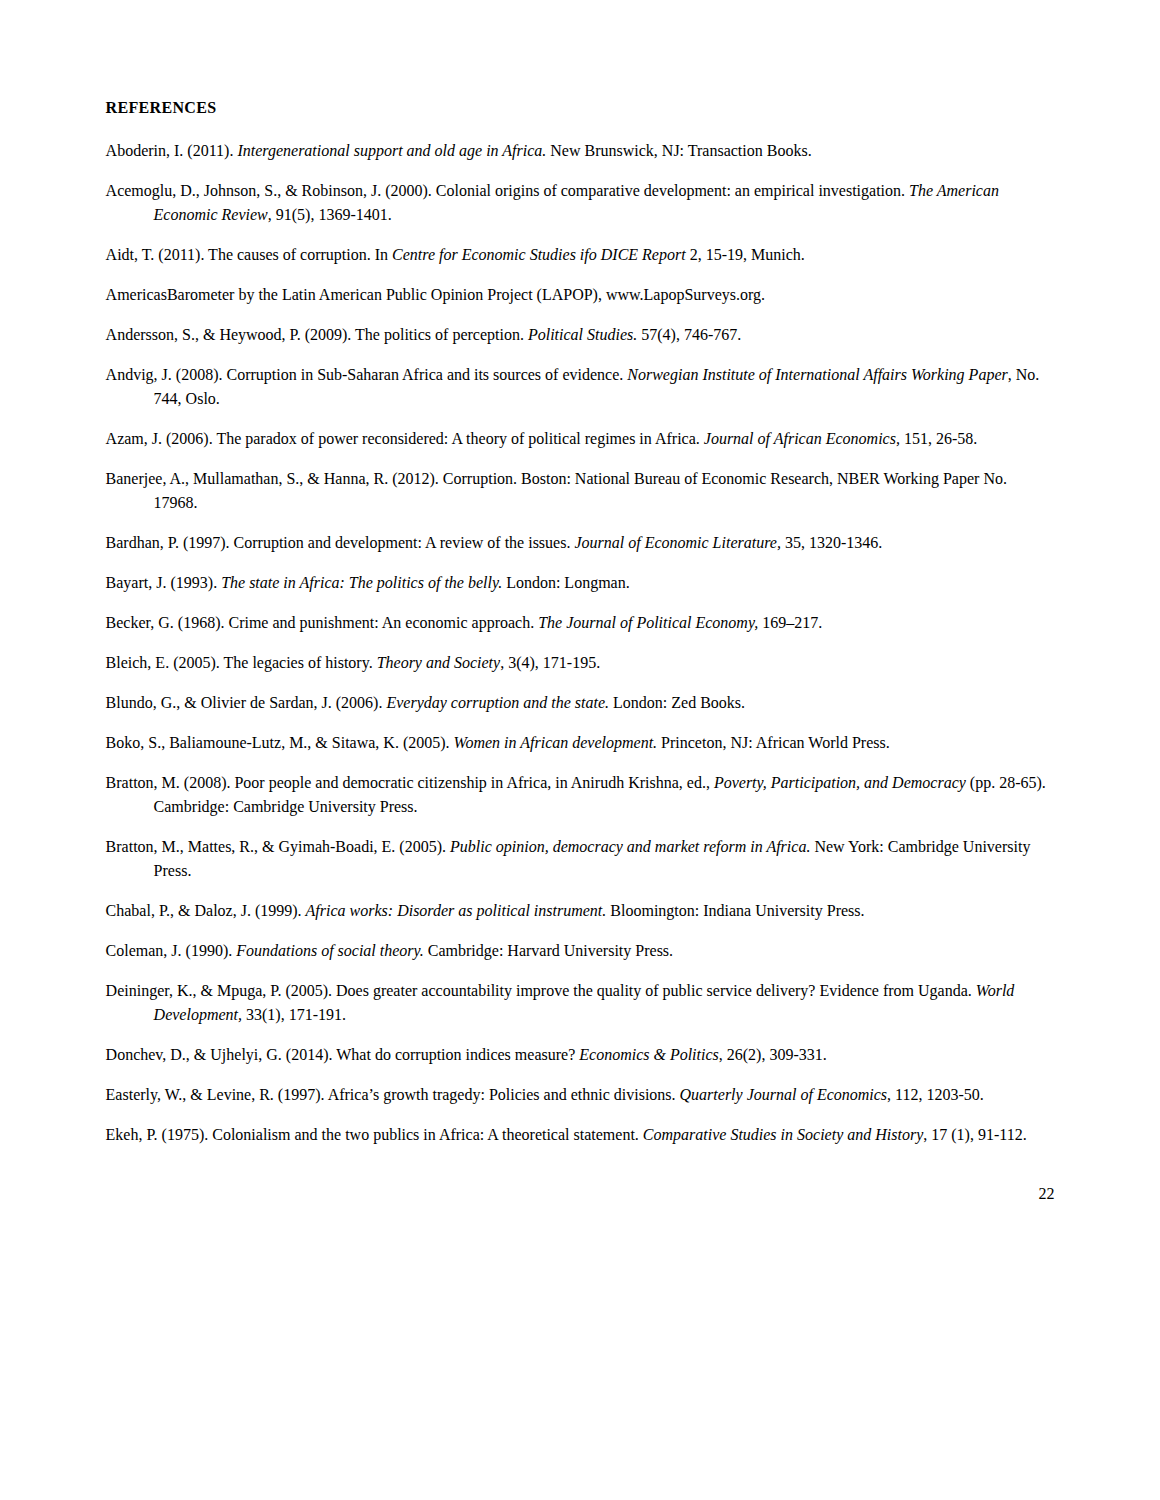REFERENCES
Aboderin, I. (2011). Intergenerational support and old age in Africa. New Brunswick, NJ: Transaction Books.
Acemoglu, D., Johnson, S., & Robinson, J. (2000). Colonial origins of comparative development: an empirical investigation. The American Economic Review, 91(5), 1369-1401.
Aidt, T. (2011). The causes of corruption. In Centre for Economic Studies ifo DICE Report 2, 15-19, Munich.
AmericasBarometer by the Latin American Public Opinion Project (LAPOP), www.LapopSurveys.org.
Andersson, S., & Heywood, P. (2009). The politics of perception. Political Studies. 57(4), 746-767.
Andvig, J. (2008). Corruption in Sub-Saharan Africa and its sources of evidence. Norwegian Institute of International Affairs Working Paper, No. 744, Oslo.
Azam, J. (2006). The paradox of power reconsidered: A theory of political regimes in Africa. Journal of African Economics, 151, 26-58.
Banerjee, A., Mullamathan, S., & Hanna, R. (2012). Corruption. Boston: National Bureau of Economic Research, NBER Working Paper No. 17968.
Bardhan, P. (1997). Corruption and development: A review of the issues. Journal of Economic Literature, 35, 1320-1346.
Bayart, J. (1993). The state in Africa: The politics of the belly. London: Longman.
Becker, G. (1968). Crime and punishment: An economic approach. The Journal of Political Economy, 169–217.
Bleich, E. (2005). The legacies of history. Theory and Society, 3(4), 171-195.
Blundo, G., & Olivier de Sardan, J. (2006). Everyday corruption and the state. London: Zed Books.
Boko, S., Baliamoune-Lutz, M., & Sitawa, K. (2005). Women in African development. Princeton, NJ: African World Press.
Bratton, M. (2008). Poor people and democratic citizenship in Africa, in Anirudh Krishna, ed., Poverty, Participation, and Democracy (pp. 28-65). Cambridge: Cambridge University Press.
Bratton, M., Mattes, R., & Gyimah-Boadi, E. (2005). Public opinion, democracy and market reform in Africa. New York: Cambridge University Press.
Chabal, P., & Daloz, J. (1999). Africa works: Disorder as political instrument. Bloomington: Indiana University Press.
Coleman, J. (1990). Foundations of social theory. Cambridge: Harvard University Press.
Deininger, K., & Mpuga, P. (2005). Does greater accountability improve the quality of public service delivery? Evidence from Uganda. World Development, 33(1), 171-191.
Donchev, D., & Ujhelyi, G. (2014). What do corruption indices measure? Economics & Politics, 26(2), 309-331.
Easterly, W., & Levine, R. (1997). Africa’s growth tragedy: Policies and ethnic divisions. Quarterly Journal of Economics, 112, 1203-50.
Ekeh, P. (1975). Colonialism and the two publics in Africa: A theoretical statement. Comparative Studies in Society and History, 17 (1), 91-112.
22